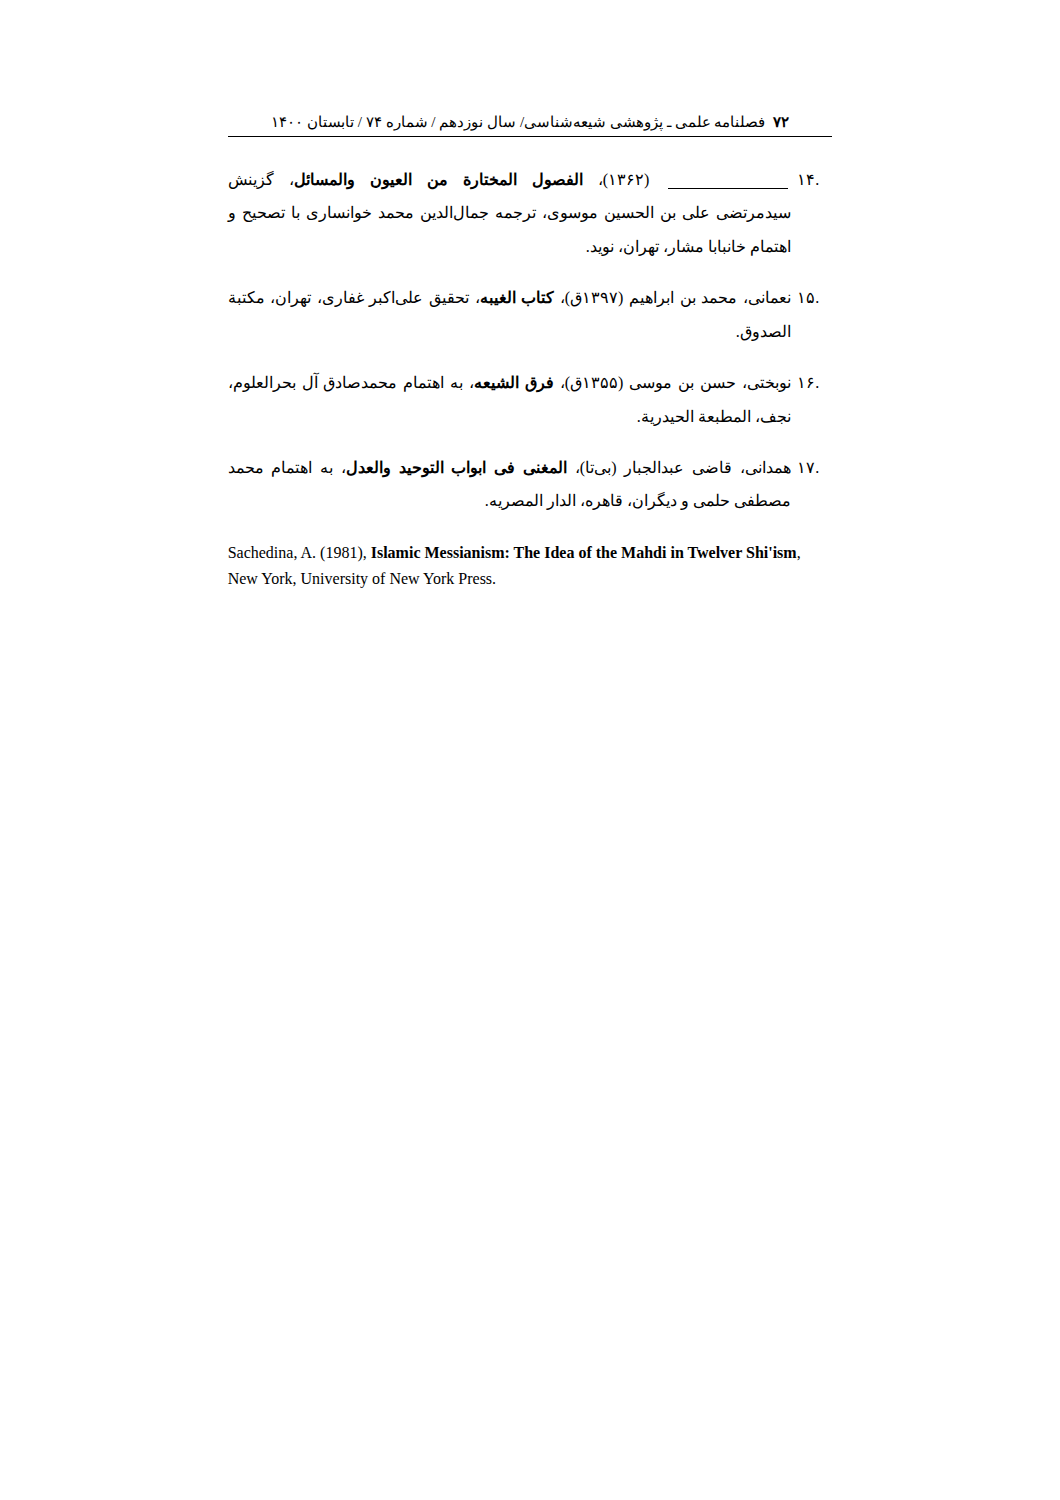۷۲ فصلنامه علمی ـ پژوهشی شیعه‌شناسی/ سال نوزدهم / شماره ۷۴ / تابستان ۱۴۰۰
۱۴. (۱۳۶۲)، الفصول المختارة من العیون والمسائل، گزینش سیدمرتضی علی بن الحسین موسوی، ترجمه جمال‌الدین محمد خوانساری با تصحیح و اهتمام خانبابا مشار، تهران، نوید.
۱۵. نعمانی، محمد بن ابراهیم (۱۳۹۷ق)، کتاب الغیبه، تحقیق علی‌اکبر غفاری، تهران، مکتبة الصدوق.
۱۶. نوبختی، حسن بن موسی (۱۳۵۵ق)، فرق الشیعه، به اهتمام محمدصادق آل بحرالعلوم، نجف، المطبعة الحیدریة.
۱۷. همدانی، قاضی عبدالجبار (بی‌تا)، المغنی فی ابواب التوحید والعدل، به اهتمام محمد مصطفی حلمی و دیگران، قاهره، الدار المصریه.
Sachedina, A. (1981), Islamic Messianism: The Idea of the Mahdi in Twelver Shi'ism, New York, University of New York Press.